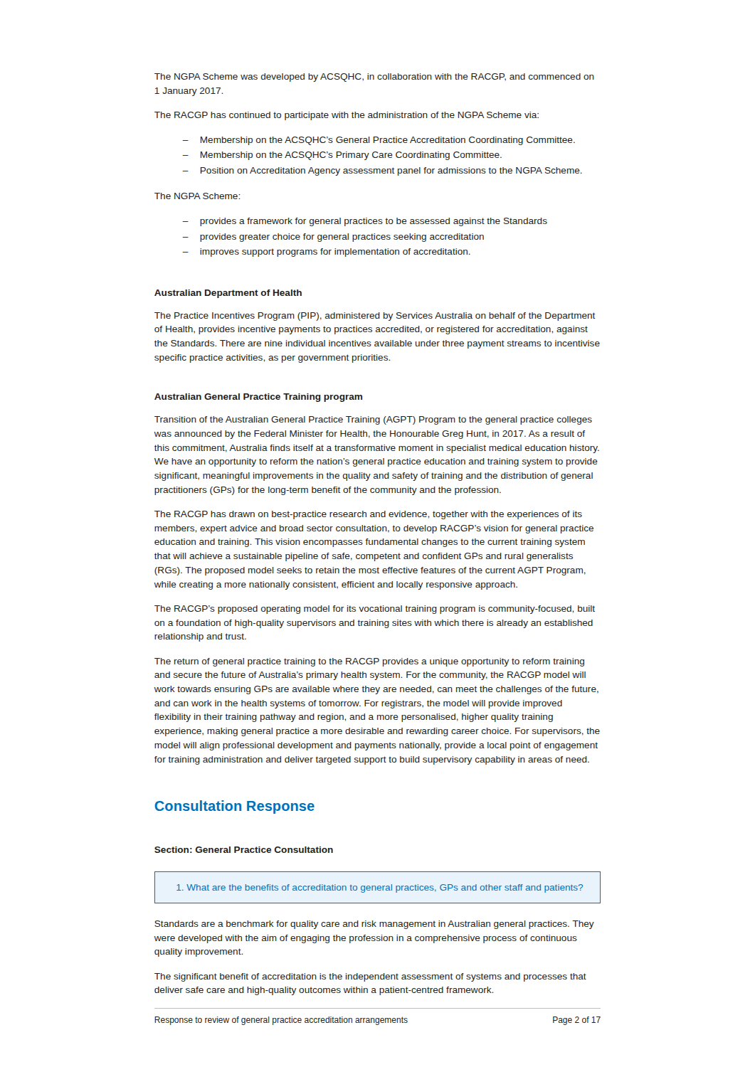The NGPA Scheme was developed by ACSQHC, in collaboration with the RACGP, and commenced on 1 January 2017.
The RACGP has continued to participate with the administration of the NGPA Scheme via:
Membership on the ACSQHC’s General Practice Accreditation Coordinating Committee.
Membership on the ACSQHC’s Primary Care Coordinating Committee.
Position on Accreditation Agency assessment panel for admissions to the NGPA Scheme.
The NGPA Scheme:
provides a framework for general practices to be assessed against the Standards
provides greater choice for general practices seeking accreditation
improves support programs for implementation of accreditation.
Australian Department of Health
The Practice Incentives Program (PIP), administered by Services Australia on behalf of the Department of Health, provides incentive payments to practices accredited, or registered for accreditation, against the Standards. There are nine individual incentives available under three payment streams to incentivise specific practice activities, as per government priorities.
Australian General Practice Training program
Transition of the Australian General Practice Training (AGPT) Program to the general practice colleges was announced by the Federal Minister for Health, the Honourable Greg Hunt, in 2017. As a result of this commitment, Australia finds itself at a transformative moment in specialist medical education history. We have an opportunity to reform the nation’s general practice education and training system to provide significant, meaningful improvements in the quality and safety of training and the distribution of general practitioners (GPs) for the long-term benefit of the community and the profession.
The RACGP has drawn on best-practice research and evidence, together with the experiences of its members, expert advice and broad sector consultation, to develop RACGP’s vision for general practice education and training. This vision encompasses fundamental changes to the current training system that will achieve a sustainable pipeline of safe, competent and confident GPs and rural generalists (RGs). The proposed model seeks to retain the most effective features of the current AGPT Program, while creating a more nationally consistent, efficient and locally responsive approach.
The RACGP’s proposed operating model for its vocational training program is community-focused, built on a foundation of high-quality supervisors and training sites with which there is already an established relationship and trust.
The return of general practice training to the RACGP provides a unique opportunity to reform training and secure the future of Australia’s primary health system. For the community, the RACGP model will work towards ensuring GPs are available where they are needed, can meet the challenges of the future, and can work in the health systems of tomorrow. For registrars, the model will provide improved flexibility in their training pathway and region, and a more personalised, higher quality training experience, making general practice a more desirable and rewarding career choice. For supervisors, the model will align professional development and payments nationally, provide a local point of engagement for training administration and deliver targeted support to build supervisory capability in areas of need.
Consultation Response
Section: General Practice Consultation
1. What are the benefits of accreditation to general practices, GPs and other staff and patients?
Standards are a benchmark for quality care and risk management in Australian general practices. They were developed with the aim of engaging the profession in a comprehensive process of continuous quality improvement.
The significant benefit of accreditation is the independent assessment of systems and processes that deliver safe care and high-quality outcomes within a patient-centred framework.
Response to review of general practice accreditation arrangements
Page 2 of 17